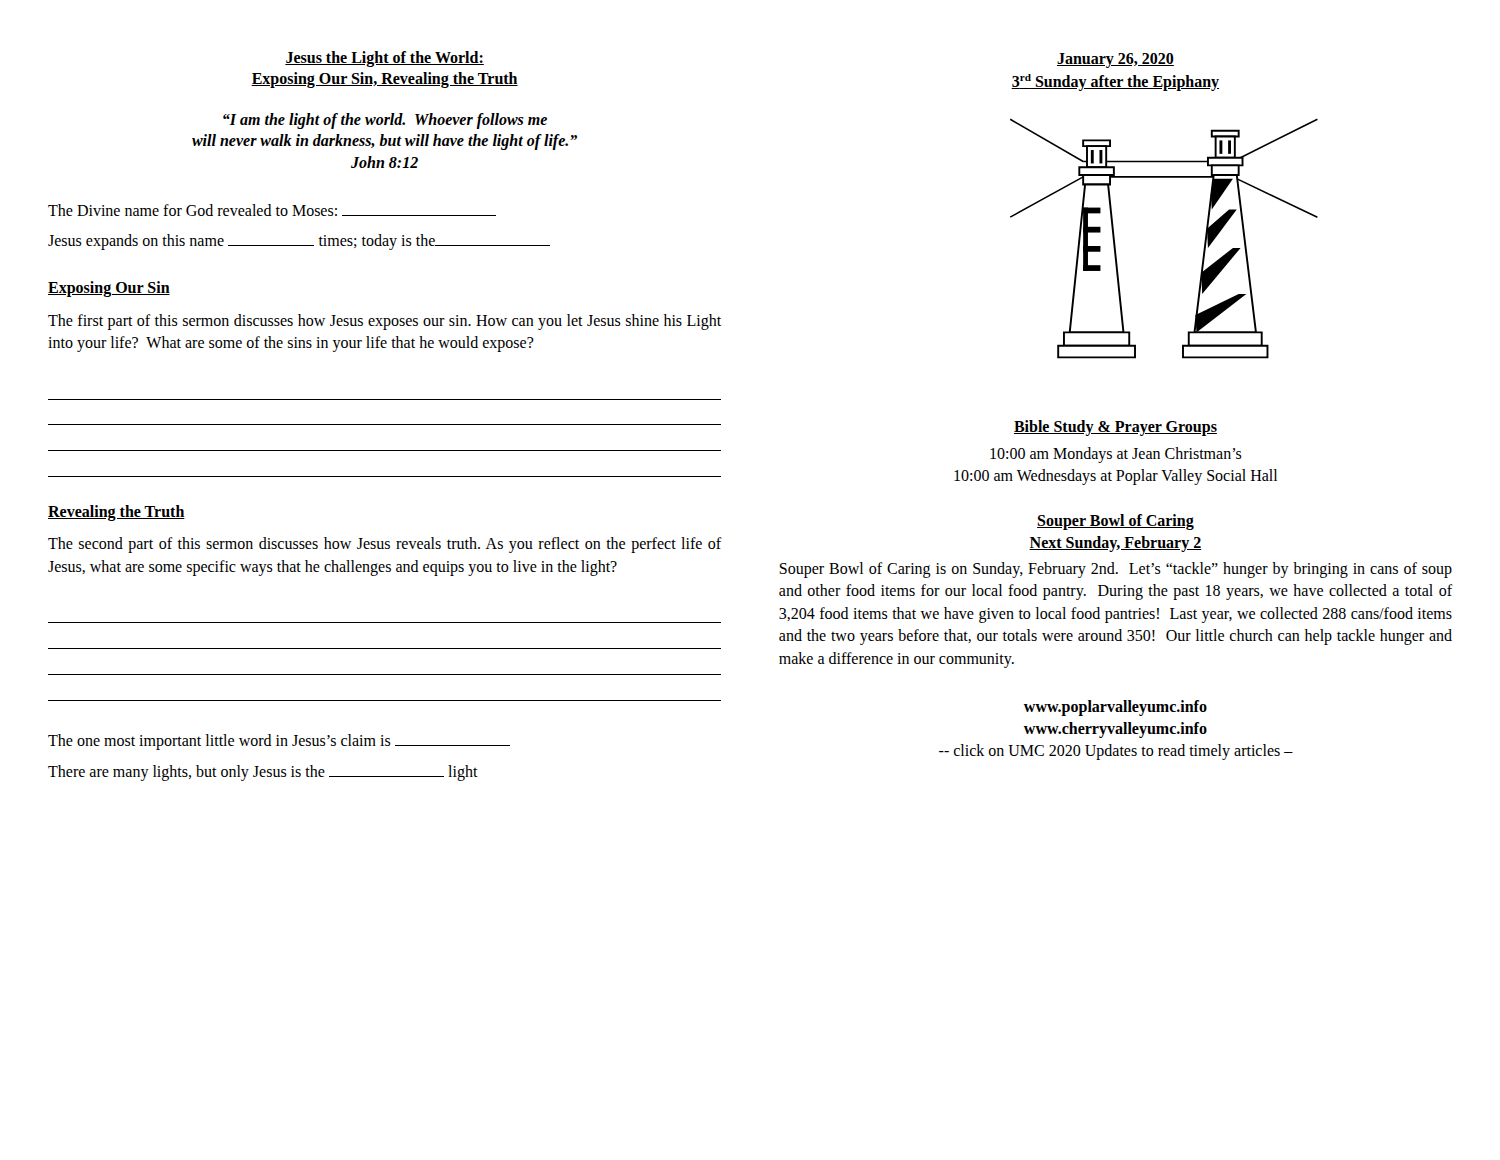Jesus the Light of the World:
Exposing Our Sin, Revealing the Truth
“I am the light of the world. Whoever follows me
will never walk in darkness, but will have the light of life.”
John 8:12
The Divine name for God revealed to Moses:
Jesus expands on this name times; today is the
Exposing Our Sin
The first part of this sermon discusses how Jesus exposes our sin. How can you let Jesus shine his Light into your life? What are some of the sins in your life that he would expose?
Revealing the Truth
The second part of this sermon discusses how Jesus reveals truth. As you reflect on the perfect life of Jesus, what are some specific ways that he challenges and equips you to live in the light?
The one most important little word in Jesus’s claim is
There are many lights, but only Jesus is the light
January 26, 2020
3rd Sunday after the Epiphany
Bible Study & Prayer Groups
10:00 am Mondays at Jean Christman’s
10:00 am Wednesdays at Poplar Valley Social Hall
Souper Bowl of Caring
Next Sunday, February 2
Souper Bowl of Caring is on Sunday, February 2nd. Let’s “tackle” hunger by bringing in cans of soup and other food items for our local food pantry. During the past 18 years, we have collected a total of 3,204 food items that we have given to local food pantries! Last year, we collected 288 cans/food items and the two years before that, our totals were around 350! Our little church can help tackle hunger and make a difference in our community.
www.poplarvalleyumc.info
www.cherryvalleyumc.info
-- click on UMC 2020 Updates to read timely articles –